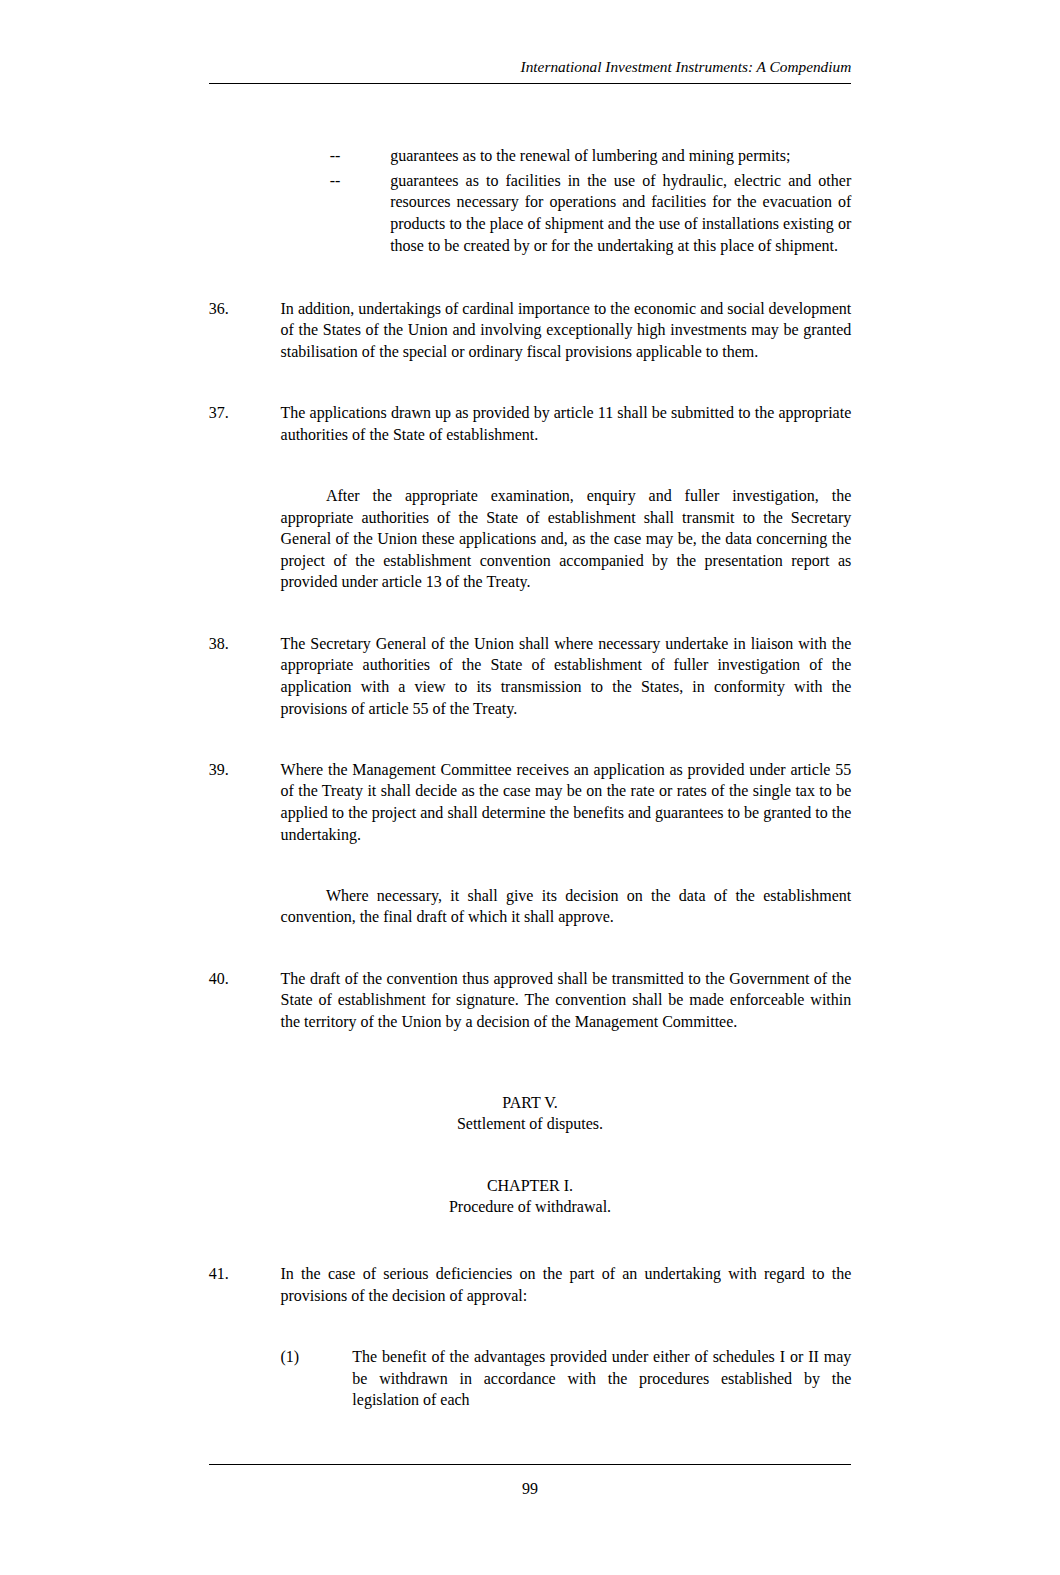International Investment Instruments: A Compendium
-- guarantees as to the renewal of lumbering and mining permits;
-- guarantees as to facilities in the use of hydraulic, electric and other resources necessary for operations and facilities for the evacuation of products to the place of shipment and the use of installations existing or those to be created by or for the undertaking at this place of shipment.
36. In addition, undertakings of cardinal importance to the economic and social development of the States of the Union and involving exceptionally high investments may be granted stabilisation of the special or ordinary fiscal provisions applicable to them.
37. The applications drawn up as provided by article 11 shall be submitted to the appropriate authorities of the State of establishment.
After the appropriate examination, enquiry and fuller investigation, the appropriate authorities of the State of establishment shall transmit to the Secretary General of the Union these applications and, as the case may be, the data concerning the project of the establishment convention accompanied by the presentation report as provided under article 13 of the Treaty.
38. The Secretary General of the Union shall where necessary undertake in liaison with the appropriate authorities of the State of establishment of fuller investigation of the application with a view to its transmission to the States, in conformity with the provisions of article 55 of the Treaty.
39. Where the Management Committee receives an application as provided under article 55 of the Treaty it shall decide as the case may be on the rate or rates of the single tax to be applied to the project and shall determine the benefits and guarantees to be granted to the undertaking.
Where necessary, it shall give its decision on the data of the establishment convention, the final draft of which it shall approve.
40. The draft of the convention thus approved shall be transmitted to the Government of the State of establishment for signature. The convention shall be made enforceable within the territory of the Union by a decision of the Management Committee.
PART V.
Settlement of disputes.
CHAPTER I.
Procedure of withdrawal.
41. In the case of serious deficiencies on the part of an undertaking with regard to the provisions of the decision of approval:
(1) The benefit of the advantages provided under either of schedules I or II may be withdrawn in accordance with the procedures established by the legislation of each
99